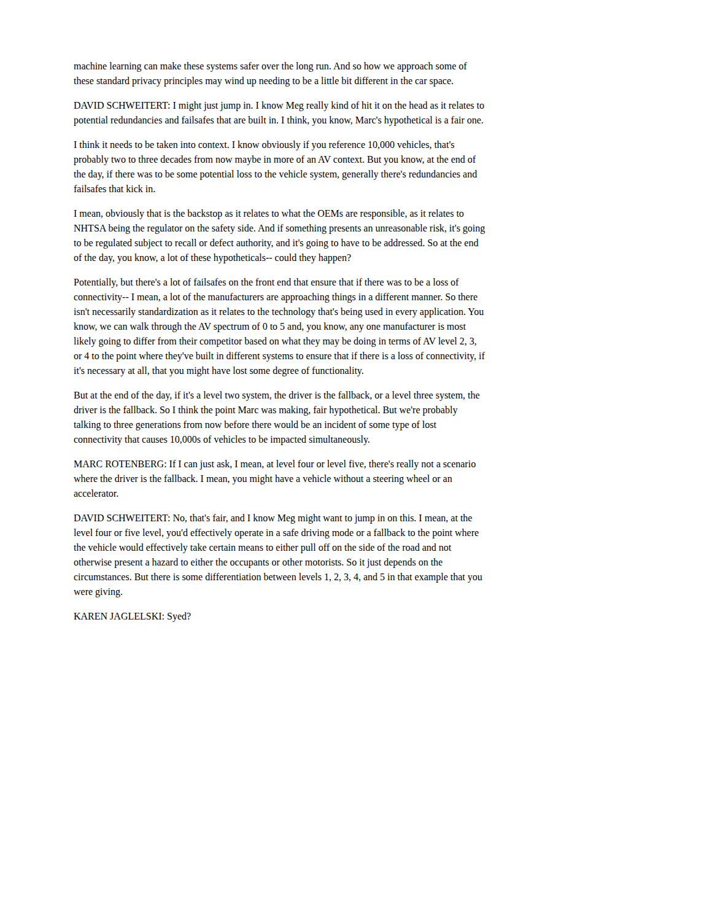machine learning can make these systems safer over the long run. And so how we approach some of these standard privacy principles may wind up needing to be a little bit different in the car space.
DAVID SCHWEITERT: I might just jump in. I know Meg really kind of hit it on the head as it relates to potential redundancies and failsafes that are built in. I think, you know, Marc's hypothetical is a fair one.
I think it needs to be taken into context. I know obviously if you reference 10,000 vehicles, that's probably two to three decades from now maybe in more of an AV context. But you know, at the end of the day, if there was to be some potential loss to the vehicle system, generally there's redundancies and failsafes that kick in.
I mean, obviously that is the backstop as it relates to what the OEMs are responsible, as it relates to NHTSA being the regulator on the safety side. And if something presents an unreasonable risk, it's going to be regulated subject to recall or defect authority, and it's going to have to be addressed. So at the end of the day, you know, a lot of these hypotheticals-- could they happen?
Potentially, but there's a lot of failsafes on the front end that ensure that if there was to be a loss of connectivity-- I mean, a lot of the manufacturers are approaching things in a different manner. So there isn't necessarily standardization as it relates to the technology that's being used in every application. You know, we can walk through the AV spectrum of 0 to 5 and, you know, any one manufacturer is most likely going to differ from their competitor based on what they may be doing in terms of AV level 2, 3, or 4 to the point where they've built in different systems to ensure that if there is a loss of connectivity, if it's necessary at all, that you might have lost some degree of functionality.
But at the end of the day, if it's a level two system, the driver is the fallback, or a level three system, the driver is the fallback. So I think the point Marc was making, fair hypothetical. But we're probably talking to three generations from now before there would be an incident of some type of lost connectivity that causes 10,000s of vehicles to be impacted simultaneously.
MARC ROTENBERG: If I can just ask, I mean, at level four or level five, there's really not a scenario where the driver is the fallback. I mean, you might have a vehicle without a steering wheel or an accelerator.
DAVID SCHWEITERT: No, that's fair, and I know Meg might want to jump in on this. I mean, at the level four or five level, you'd effectively operate in a safe driving mode or a fallback to the point where the vehicle would effectively take certain means to either pull off on the side of the road and not otherwise present a hazard to either the occupants or other motorists. So it just depends on the circumstances. But there is some differentiation between levels 1, 2, 3, 4, and 5 in that example that you were giving.
KAREN JAGLELSKI: Syed?